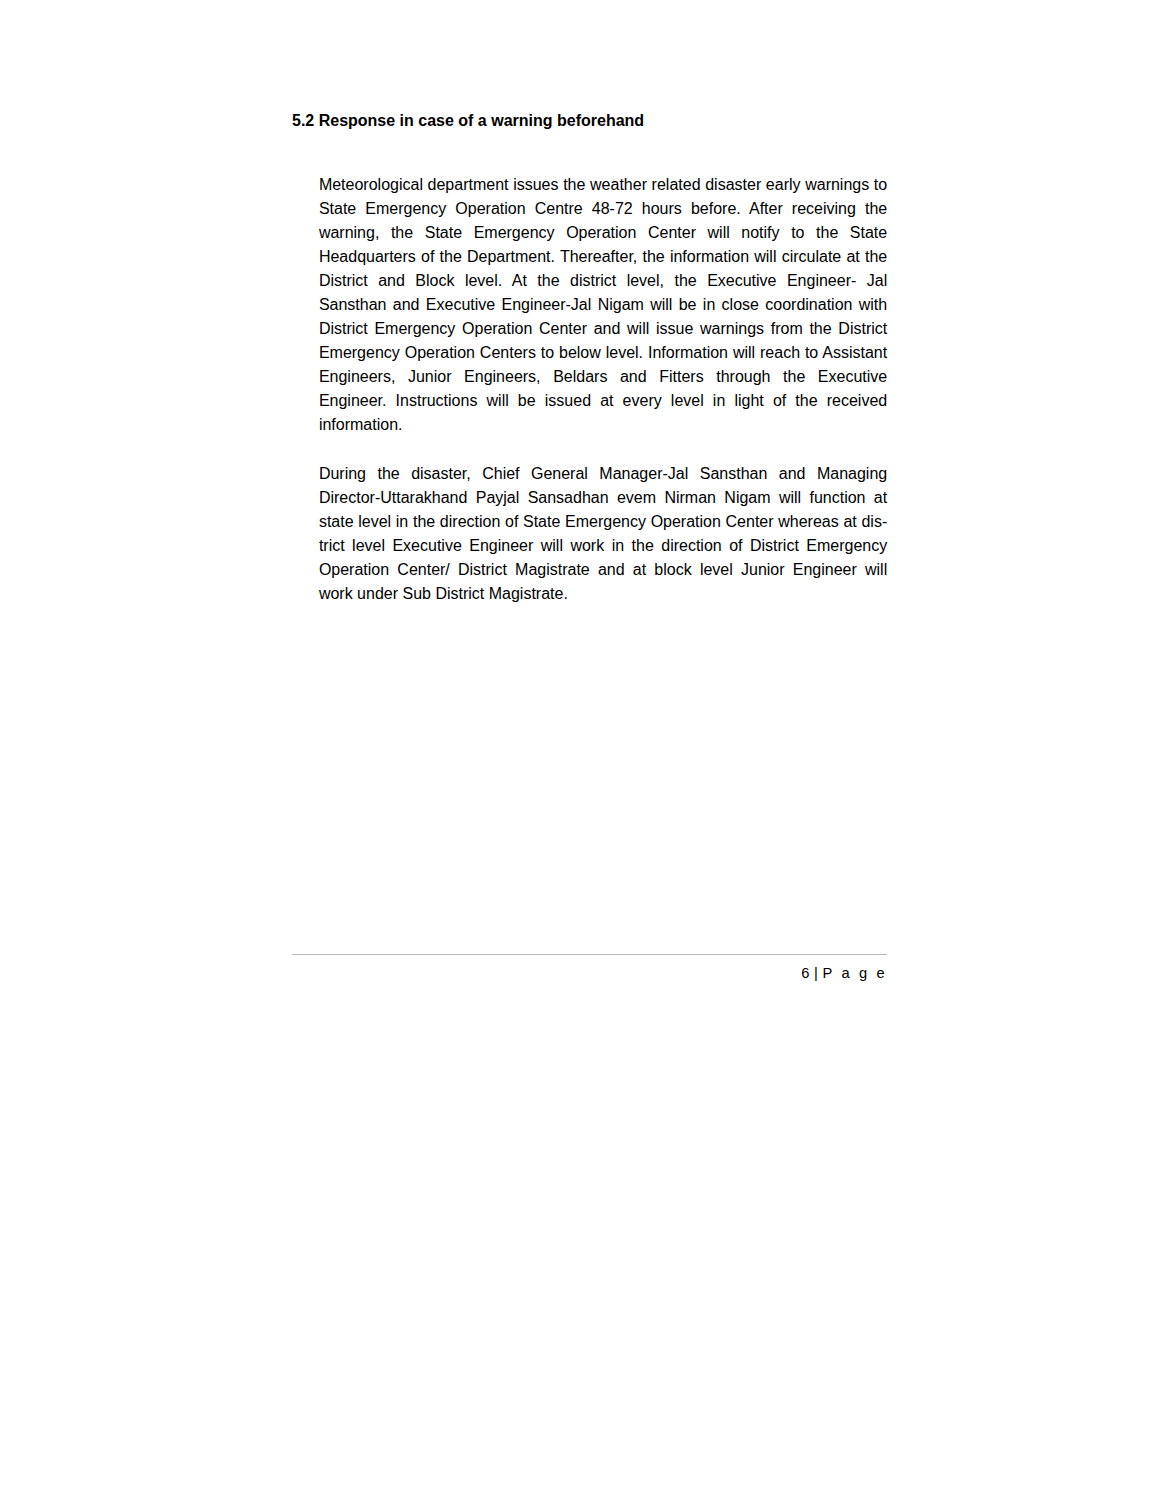5.2 Response in case of a warning beforehand
Meteorological department issues the weather related disaster early warnings to State Emergency Operation Centre 48-72 hours before. After receiving the warning, the State Emergency Operation Center will notify to the State Headquarters of the Department. Thereafter, the information will circulate at the District and Block level. At the district level, the Executive Engineer- Jal Sansthan and Executive Engineer-Jal Nigam will be in close coordination with District Emergency Operation Center and will issue warnings from the District Emergency Operation Centers to below level. Information will reach to Assistant Engineers, Junior Engineers, Beldars and Fitters through the Executive Engineer. Instructions will be issued at every level in light of the received information.
During the disaster, Chief General Manager-Jal Sansthan and Managing Director-Uttarakhand Payjal Sansadhan evem Nirman Nigam will function at state level in the direction of State Emergency Operation Center whereas at district level Executive Engineer will work in the direction of District Emergency Operation Center/ District Magistrate and at block level Junior Engineer will work under Sub District Magistrate.
6 | P a g e